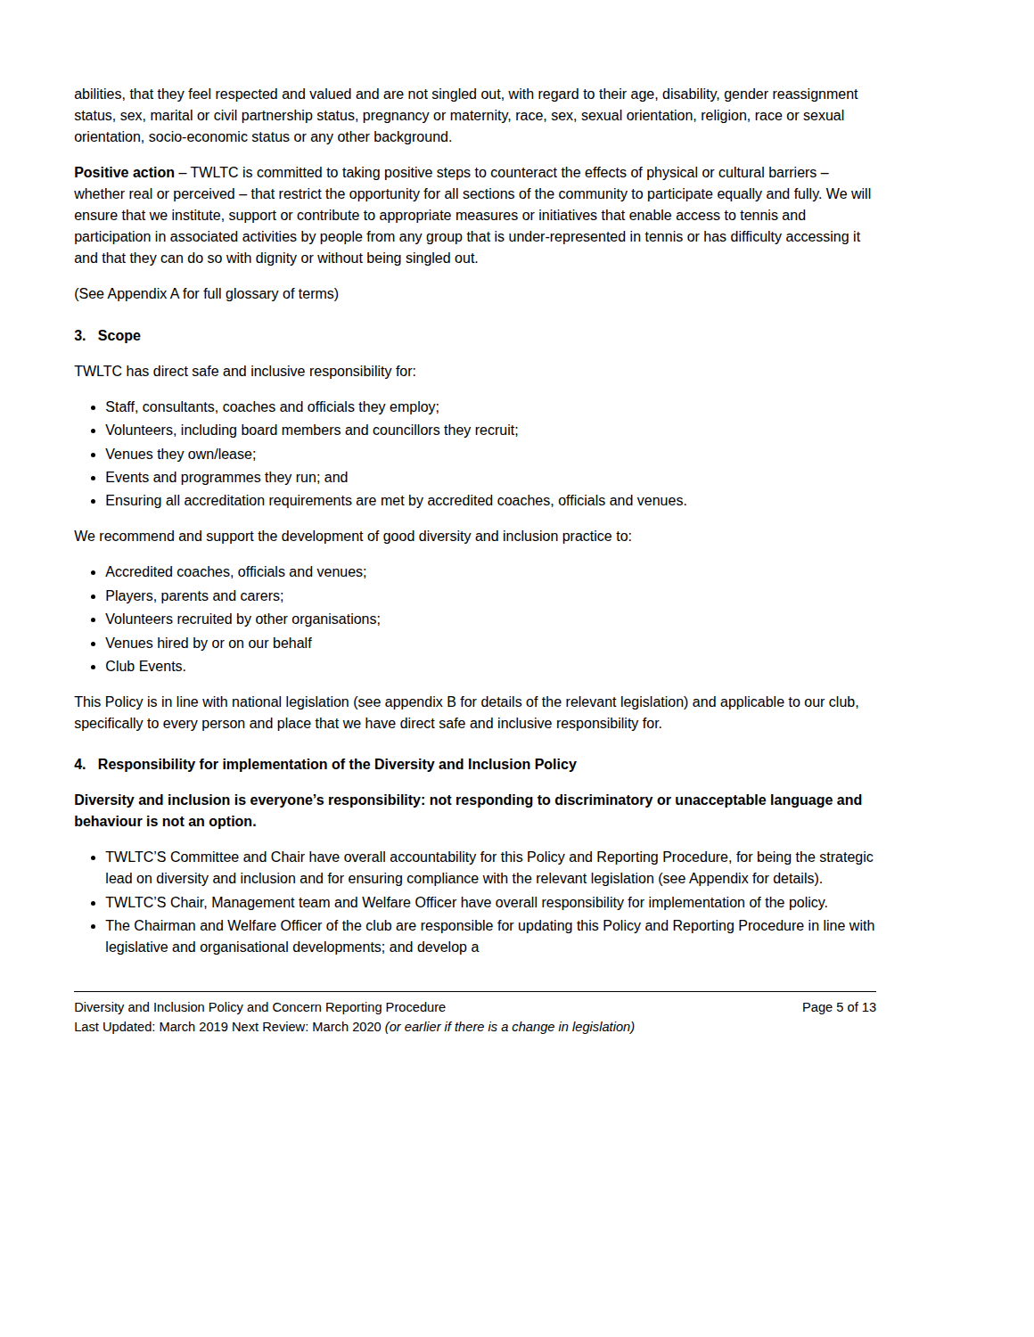abilities, that they feel respected and valued and are not singled out, with regard to their age, disability, gender reassignment status, sex, marital or civil partnership status, pregnancy or maternity, race, sex, sexual orientation, religion, race or sexual orientation, socio-economic status or any other background.
Positive action – TWLTC is committed to taking positive steps to counteract the effects of physical or cultural barriers – whether real or perceived – that restrict the opportunity for all sections of the community to participate equally and fully. We will ensure that we institute, support or contribute to appropriate measures or initiatives that enable access to tennis and participation in associated activities by people from any group that is under-represented in tennis or has difficulty accessing it and that they can do so with dignity or without being singled out.
(See Appendix A for full glossary of terms)
3. Scope
TWLTC has direct safe and inclusive responsibility for:
Staff, consultants, coaches and officials they employ;
Volunteers, including board members and councillors they recruit;
Venues they own/lease;
Events and programmes they run; and
Ensuring all accreditation requirements are met by accredited coaches, officials and venues.
We recommend and support the development of good diversity and inclusion practice to:
Accredited coaches, officials and venues;
Players, parents and carers;
Volunteers recruited by other organisations;
Venues hired by or on our behalf
Club Events.
This Policy is in line with national legislation (see appendix B for details of the relevant legislation) and applicable to our club, specifically to every person and place that we have direct safe and inclusive responsibility for.
4. Responsibility for implementation of the Diversity and Inclusion Policy
Diversity and inclusion is everyone’s responsibility: not responding to discriminatory or unacceptable language and behaviour is not an option.
TWLTC’S Committee and Chair have overall accountability for this Policy and Reporting Procedure, for being the strategic lead on diversity and inclusion and for ensuring compliance with the relevant legislation (see Appendix for details).
TWLTC’S Chair, Management team and Welfare Officer have overall responsibility for implementation of the policy.
The Chairman and Welfare Officer of the club are responsible for updating this Policy and Reporting Procedure in line with legislative and organisational developments; and develop a
Diversity and Inclusion Policy and Concern Reporting Procedure
Page 5 of 13
Last Updated: March 2019 Next Review: March 2020 (or earlier if there is a change in legislation)